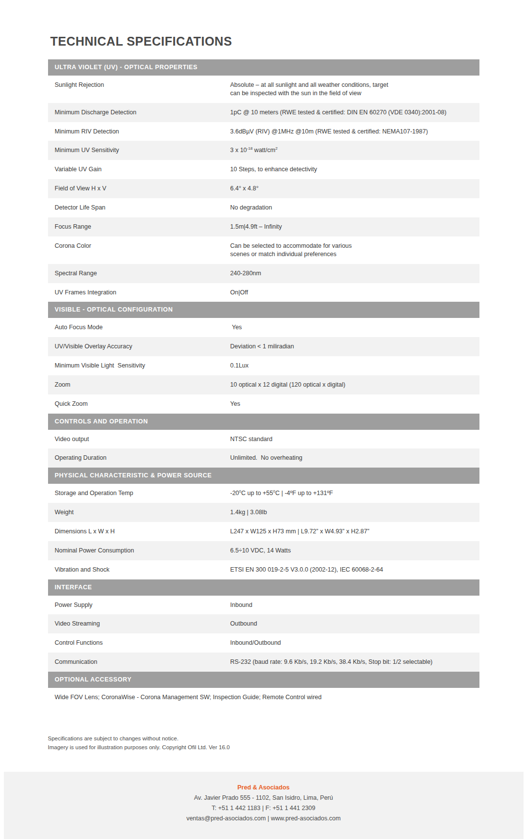TECHNICAL SPECIFICATIONS
| ULTRA VIOLET (UV) - OPTICAL PROPERTIES |
| Sunlight Rejection | Absolute – at all sunlight and all weather conditions, target can be inspected with the sun in the field of view |
| Minimum Discharge Detection | 1pC @ 10 meters (RWE tested & certified: DIN EN 60270 (VDE 0340):2001-08) |
| Minimum RIV Detection | 3.6dBµV (RIV) @1MHz @10m (RWE tested & certified: NEMA107-1987) |
| Minimum UV Sensitivity | 3 x 10 -18 watt/cm 2 |
| Variable UV Gain | 10 Steps, to enhance detectivity |
| Field of View H x V | 6.4° x 4.8° |
| Detector Life Span | No degradation |
| Focus Range | 1.5m/4.9ft – Infinity |
| Corona Color | Can be selected to accommodate for various scenes or match individual preferences |
| Spectral Range | 240-280nm |
| UV Frames Integration | On/Off |
| VISIBLE - OPTICAL CONFIGURATION |
| Auto Focus Mode | Yes |
| UV/Visible Overlay Accuracy | Deviation < 1 miliradian |
| Minimum Visible Light Sensitivity | 0.1Lux |
| Zoom | 10 optical x 12 digital (120 optical x digital) |
| Quick Zoom | Yes |
| CONTROLS AND OPERATION |
| Video output | NTSC standard |
| Operating Duration | Unlimited. No overheating |
| PHYSICAL CHARACTERISTIC & POWER SOURCE |
| Storage and Operation Temp | -20 0 C up to +55 0 C / -4ºF up to +131ºF |
| Weight | 1.4kg / 3.08lb |
| Dimensions L x W x H | L247 x W125 x H73 mm / L9.72” x W4.93” x H2.87” |
| Nominal Power Consumption | 6.5÷10 VDC, 14 Watts |
| Vibration and Shock | ETSI EN 300 019-2-5 V3.0.0 (2002-12), IEC 60068-2-64 |
| INTERFACE |
| Power Supply | Inbound |
| Video Streaming | Outbound |
| Control Functions | Inbound/Outbound |
| Communication | RS-232 (baud rate: 9.6 Kb/s, 19.2 Kb/s, 38.4 Kb/s, Stop bit: 1/2 selectable) |
| OPTIONAL ACCESSORY |
| Wide FOV Lens; CoronaWise - Corona Management SW; Inspection Guide; Remote Control wired |
Specifications are subject to changes without notice.
Imagery is used for illustration purposes only. Copyright Ofil Ltd. Ver 16.0
Pred & Asociados
Av. Javier Prado 555 - 1102, San Isidro, Lima, Perú
T: +51 1 442 1183 | F: +51 1 441 2309
ventas@pred-asociados.com | www.pred-asociados.com